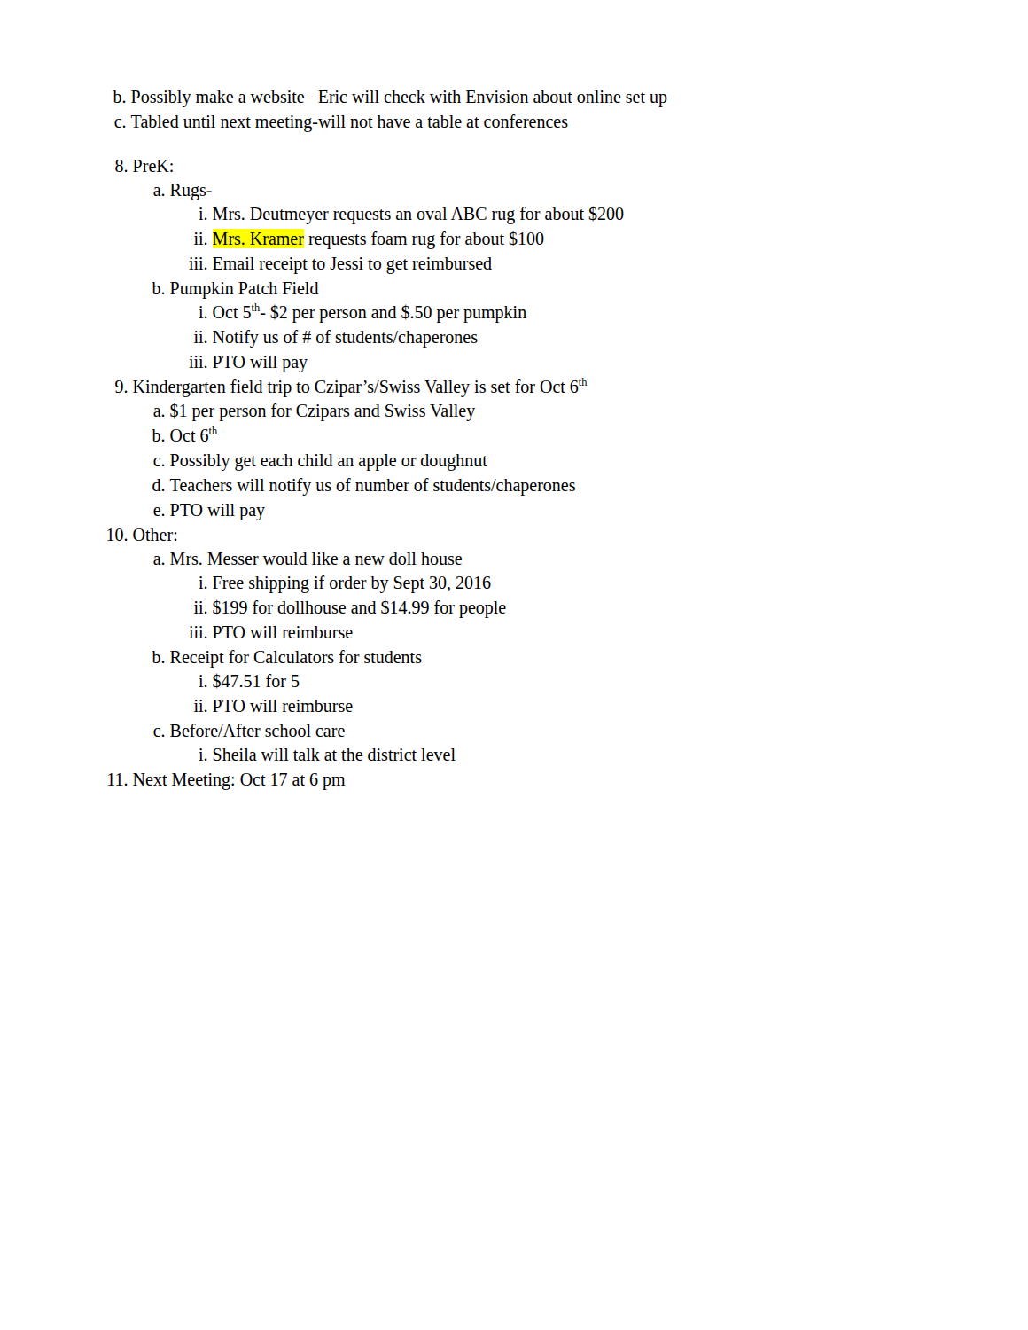Possibly make a website –Eric will check with Envision about online set up
Tabled until next meeting-will not have a table at conferences
PreK:
Rugs-
Mrs. Deutmeyer requests an oval ABC rug for about $200
Mrs. Kramer requests foam rug for about $100
Email receipt to Jessi to get reimbursed
Pumpkin Patch Field
Oct 5th- $2 per person and $.50 per pumpkin
Notify us of # of students/chaperones
PTO will pay
Kindergarten field trip to Czipar’s/Swiss Valley is set for Oct 6th
$1 per person for Czipars and Swiss Valley
Oct 6th
Possibly get each child an apple or doughnut
Teachers will notify us of number of students/chaperones
PTO will pay
Other:
Mrs. Messer would like a new doll house
Free shipping if order by Sept 30, 2016
$199 for dollhouse and $14.99 for people
PTO will reimburse
Receipt for Calculators for students
$47.51 for 5
PTO will reimburse
Before/After school care
Sheila will talk at the district level
Next Meeting: Oct 17 at 6 pm